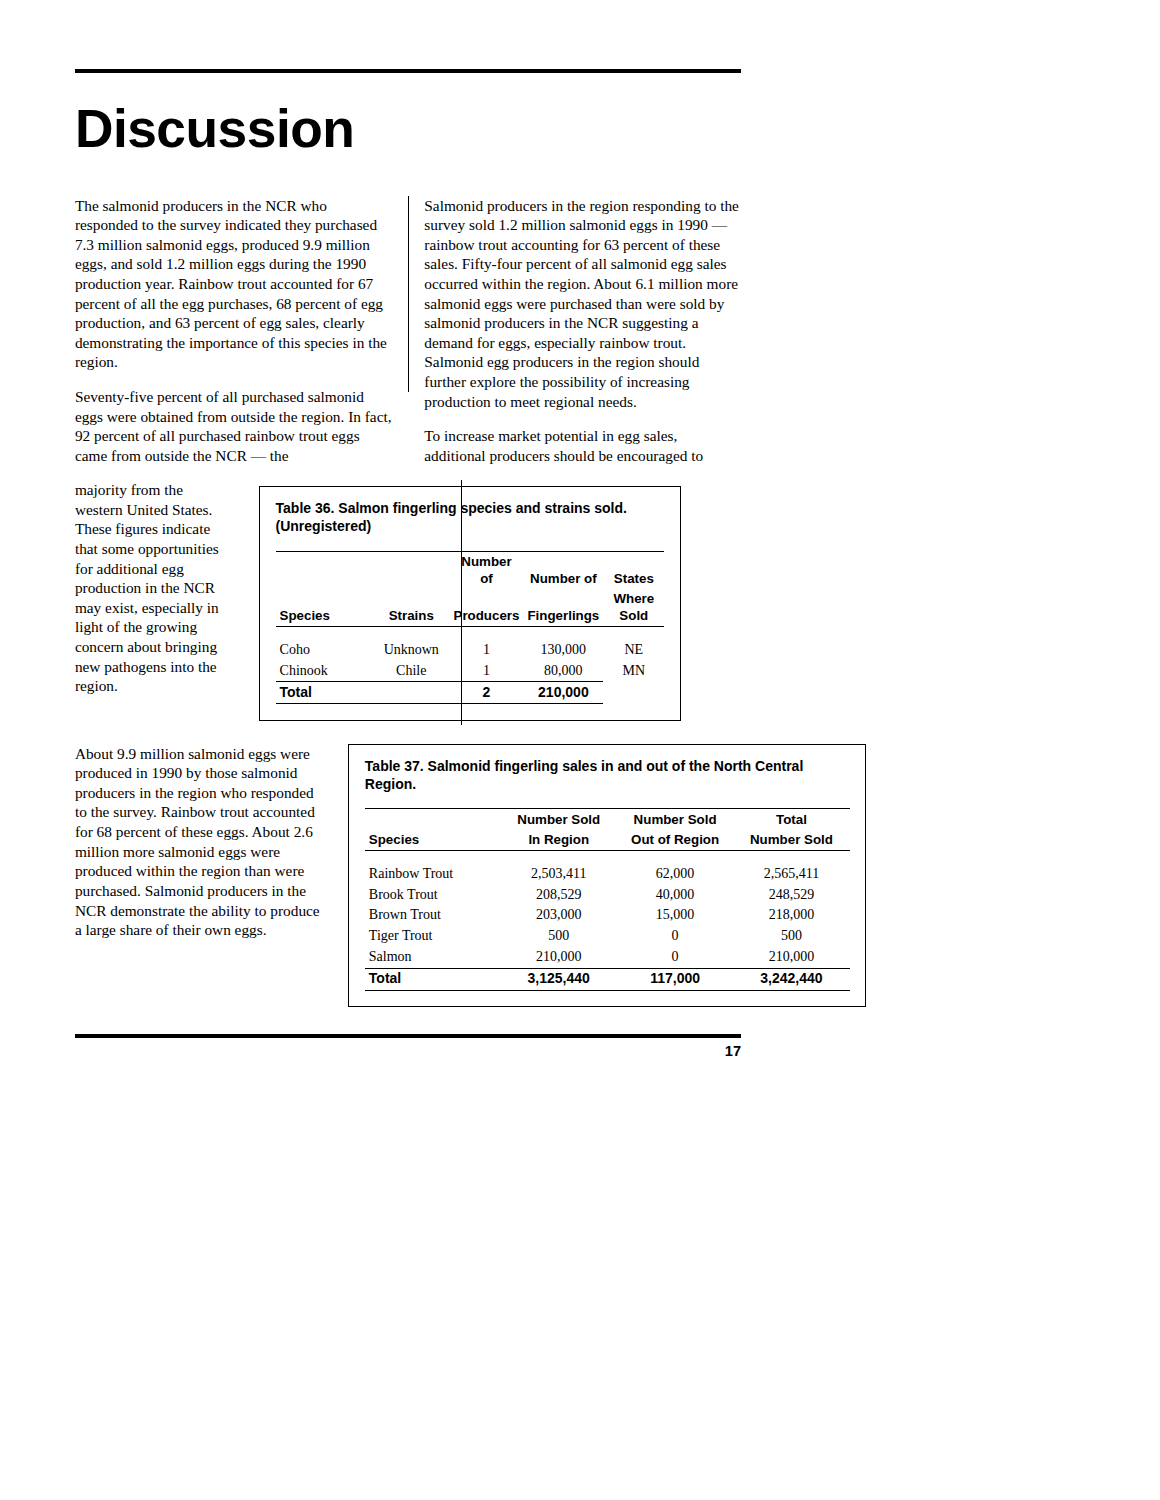Discussion
The salmonid producers in the NCR who responded to the survey indicated they purchased 7.3 million salmonid eggs, produced 9.9 million eggs, and sold 1.2 million eggs during the 1990 production year. Rainbow trout accounted for 67 percent of all the egg purchases, 68 percent of egg production, and 63 percent of egg sales, clearly demonstrating the importance of this species in the region.
Seventy-five percent of all purchased salmonid eggs were obtained from outside the region. In fact, 92 percent of all purchased rainbow trout eggs came from outside the NCR — the
Salmonid producers in the region responding to the survey sold 1.2 million salmonid eggs in 1990 — rainbow trout accounting for 63 percent of these sales. Fifty-four percent of all salmonid egg sales occurred within the region. About 6.1 million more salmonid eggs were purchased than were sold by salmonid producers in the NCR suggesting a demand for eggs, especially rainbow trout. Salmonid egg producers in the region should further explore the possibility of increasing production to meet regional needs.
To increase market potential in egg sales, additional producers should be encouraged to
majority from the western United States. These figures indicate that some opportunities for additional egg production in the NCR may exist, especially in light of the growing concern about bringing new pathogens into the region.
Table 36. Salmon fingerling species and strains sold. (Unregistered)
| | | Number of | Number of | States |
| --- | --- | --- | --- | --- |
| Species | Strains | Producers | Fingerlings | Where Sold |
| Coho | Unknown | 1 | 130,000 | NE |
| Chinook | Chile | 1 | 80,000 | MN |
| Total | | 2 | 210,000 | |
About 9.9 million salmonid eggs were produced in 1990 by those salmonid producers in the region who responded to the survey. Rainbow trout accounted for 68 percent of these eggs. About 2.6 million more salmonid eggs were produced within the region than were purchased. Salmonid producers in the NCR demonstrate the ability to produce a large share of their own eggs.
Table 37. Salmonid fingerling sales in and out of the North Central Region.
| | Number Sold | Number Sold | Total |
| --- | --- | --- | --- |
| Species | In Region | Out of Region | Number Sold |
| Rainbow Trout | 2,503,411 | 62,000 | 2,565,411 |
| Brook Trout | 208,529 | 40,000 | 248,529 |
| Brown Trout | 203,000 | 15,000 | 218,000 |
| Tiger Trout | 500 | 0 | 500 |
| Salmon | 210,000 | 0 | 210,000 |
| Total | 3,125,440 | 117,000 | 3,242,440 |
17